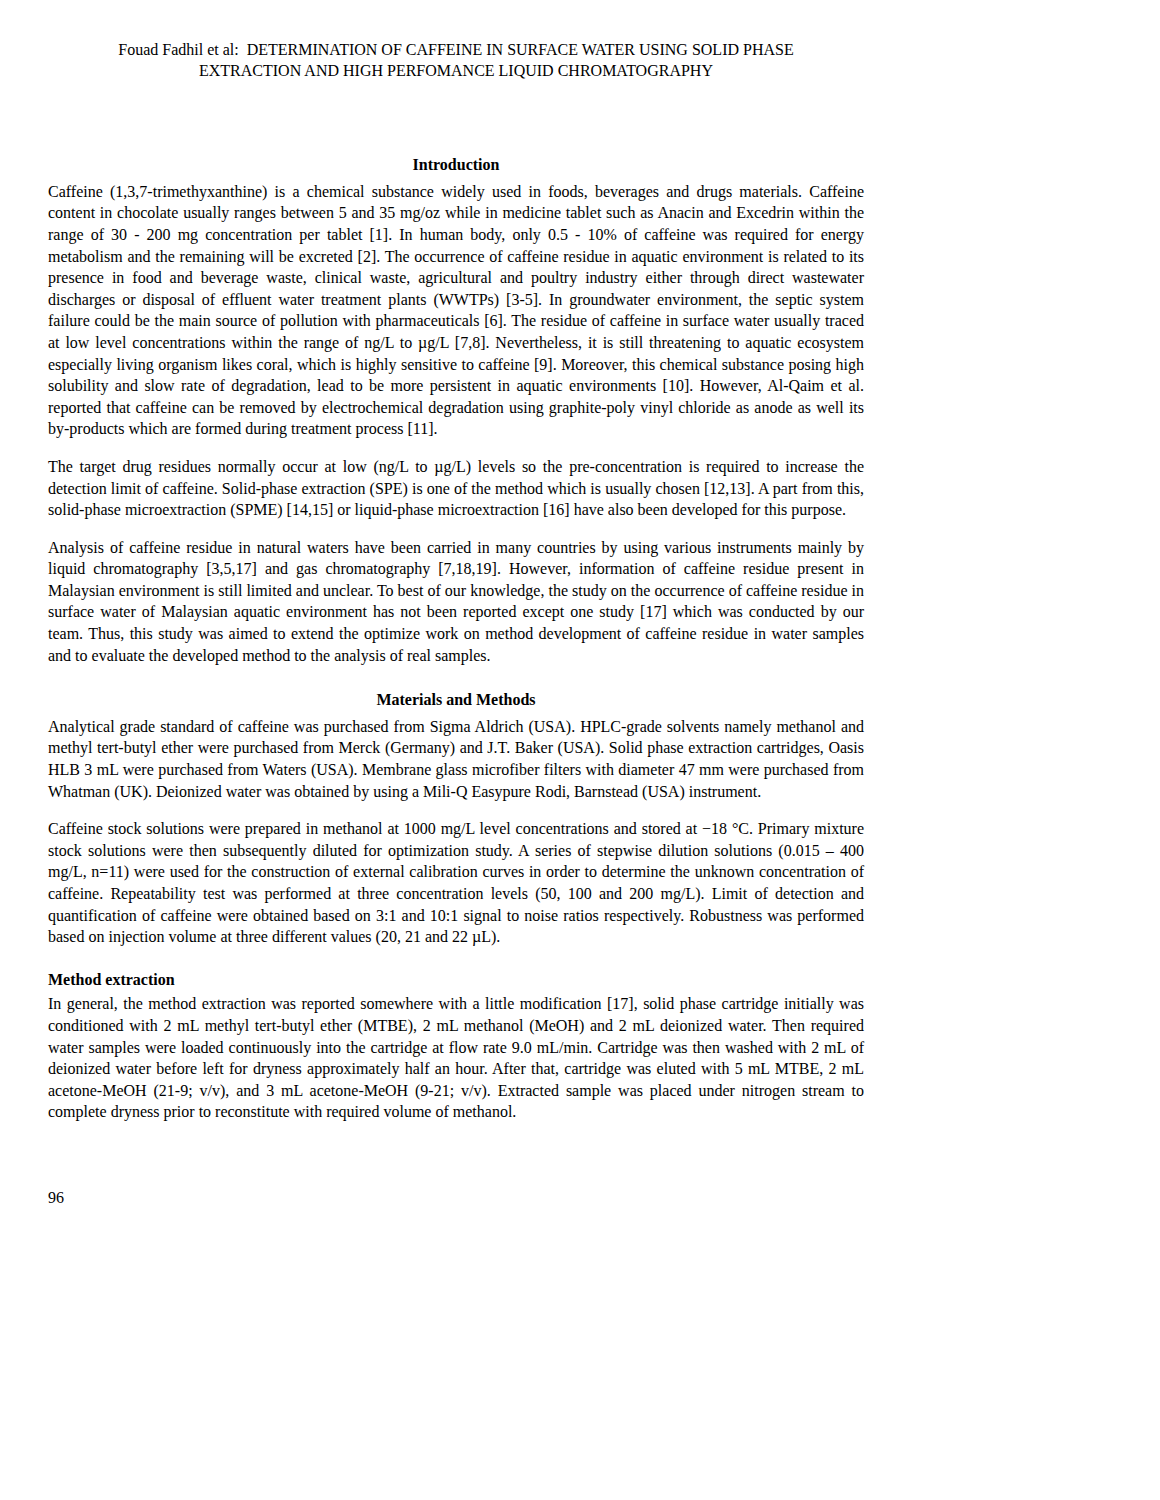Fouad Fadhil et al: DETERMINATION OF CAFFEINE IN SURFACE WATER USING SOLID PHASE EXTRACTION AND HIGH PERFOMANCE LIQUID CHROMATOGRAPHY
Introduction
Caffeine (1,3,7-trimethyxanthine) is a chemical substance widely used in foods, beverages and drugs materials. Caffeine content in chocolate usually ranges between 5 and 35 mg/oz while in medicine tablet such as Anacin and Excedrin within the range of 30 - 200 mg concentration per tablet [1]. In human body, only 0.5 - 10% of caffeine was required for energy metabolism and the remaining will be excreted [2]. The occurrence of caffeine residue in aquatic environment is related to its presence in food and beverage waste, clinical waste, agricultural and poultry industry either through direct wastewater discharges or disposal of effluent water treatment plants (WWTPs) [3-5]. In groundwater environment, the septic system failure could be the main source of pollution with pharmaceuticals [6]. The residue of caffeine in surface water usually traced at low level concentrations within the range of ng/L to µg/L [7,8]. Nevertheless, it is still threatening to aquatic ecosystem especially living organism likes coral, which is highly sensitive to caffeine [9]. Moreover, this chemical substance posing high solubility and slow rate of degradation, lead to be more persistent in aquatic environments [10]. However, Al-Qaim et al. reported that caffeine can be removed by electrochemical degradation using graphite-poly vinyl chloride as anode as well its by-products which are formed during treatment process [11].
The target drug residues normally occur at low (ng/L to µg/L) levels so the pre-concentration is required to increase the detection limit of caffeine. Solid-phase extraction (SPE) is one of the method which is usually chosen [12,13]. A part from this, solid-phase microextraction (SPME) [14,15] or liquid-phase microextraction [16] have also been developed for this purpose.
Analysis of caffeine residue in natural waters have been carried in many countries by using various instruments mainly by liquid chromatography [3,5,17] and gas chromatography [7,18,19]. However, information of caffeine residue present in Malaysian environment is still limited and unclear. To best of our knowledge, the study on the occurrence of caffeine residue in surface water of Malaysian aquatic environment has not been reported except one study [17] which was conducted by our team. Thus, this study was aimed to extend the optimize work on method development of caffeine residue in water samples and to evaluate the developed method to the analysis of real samples.
Materials and Methods
Analytical grade standard of caffeine was purchased from Sigma Aldrich (USA). HPLC-grade solvents namely methanol and methyl tert-butyl ether were purchased from Merck (Germany) and J.T. Baker (USA). Solid phase extraction cartridges, Oasis HLB 3 mL were purchased from Waters (USA). Membrane glass microfiber filters with diameter 47 mm were purchased from Whatman (UK). Deionized water was obtained by using a Mili-Q Easypure Rodi, Barnstead (USA) instrument.
Caffeine stock solutions were prepared in methanol at 1000 mg/L level concentrations and stored at −18 °C. Primary mixture stock solutions were then subsequently diluted for optimization study. A series of stepwise dilution solutions (0.015 – 400 mg/L, n=11) were used for the construction of external calibration curves in order to determine the unknown concentration of caffeine. Repeatability test was performed at three concentration levels (50, 100 and 200 mg/L). Limit of detection and quantification of caffeine were obtained based on 3:1 and 10:1 signal to noise ratios respectively. Robustness was performed based on injection volume at three different values (20, 21 and 22 µL).
Method extraction
In general, the method extraction was reported somewhere with a little modification [17], solid phase cartridge initially was conditioned with 2 mL methyl tert-butyl ether (MTBE), 2 mL methanol (MeOH) and 2 mL deionized water. Then required water samples were loaded continuously into the cartridge at flow rate 9.0 mL/min. Cartridge was then washed with 2 mL of deionized water before left for dryness approximately half an hour. After that, cartridge was eluted with 5 mL MTBE, 2 mL acetone-MeOH (21-9; v/v), and 3 mL acetone-MeOH (9-21; v/v). Extracted sample was placed under nitrogen stream to complete dryness prior to reconstitute with required volume of methanol.
96